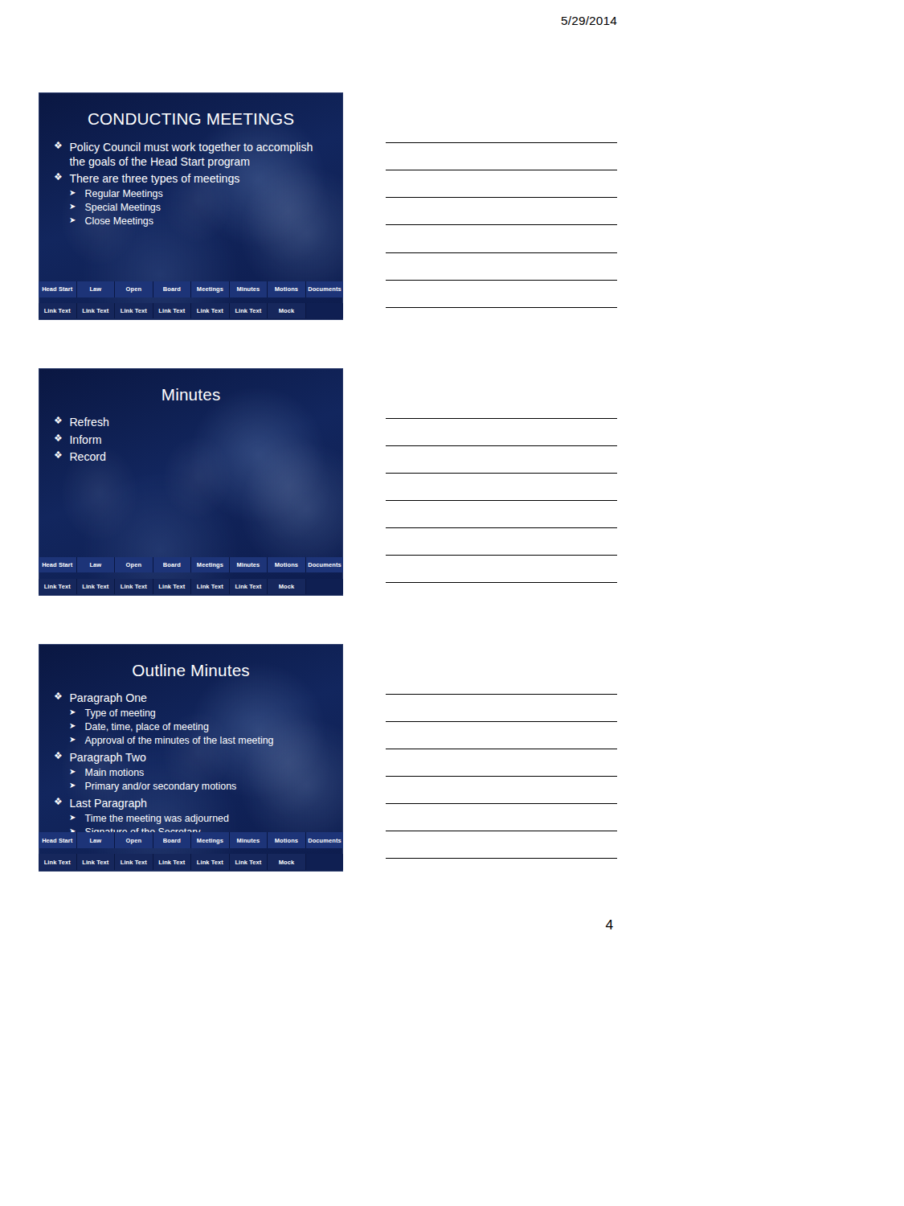5/29/2014
CONDUCTING MEETINGS
Policy Council must work together to accomplish the goals of the Head Start program
There are three types of meetings
Regular Meetings
Special Meetings
Close Meetings
Head Start
Law
Open
Board
Meetings
Minutes
Motions
Documents
Link Text
Link Text
Link Text
Link Text
Link Text
Link Text
Mock
Minutes
Refresh
Inform
Record
Head Start
Law
Open
Board
Meetings
Minutes
Motions
Documents
Link Text
Link Text
Link Text
Link Text
Link Text
Link Text
Mock
Outline Minutes
Paragraph One
Type of meeting
Date, time, place of meeting
Approval of the minutes of the last meeting
Paragraph Two
Main motions
Primary and/or secondary motions
Last Paragraph
Time the meeting was adjourned
Signature of the Secretary
Head Start
Law
Open
Board
Meetings
Minutes
Motions
Documents
Link Text
Link Text
Link Text
Link Text
Link Text
Link Text
Mock
4